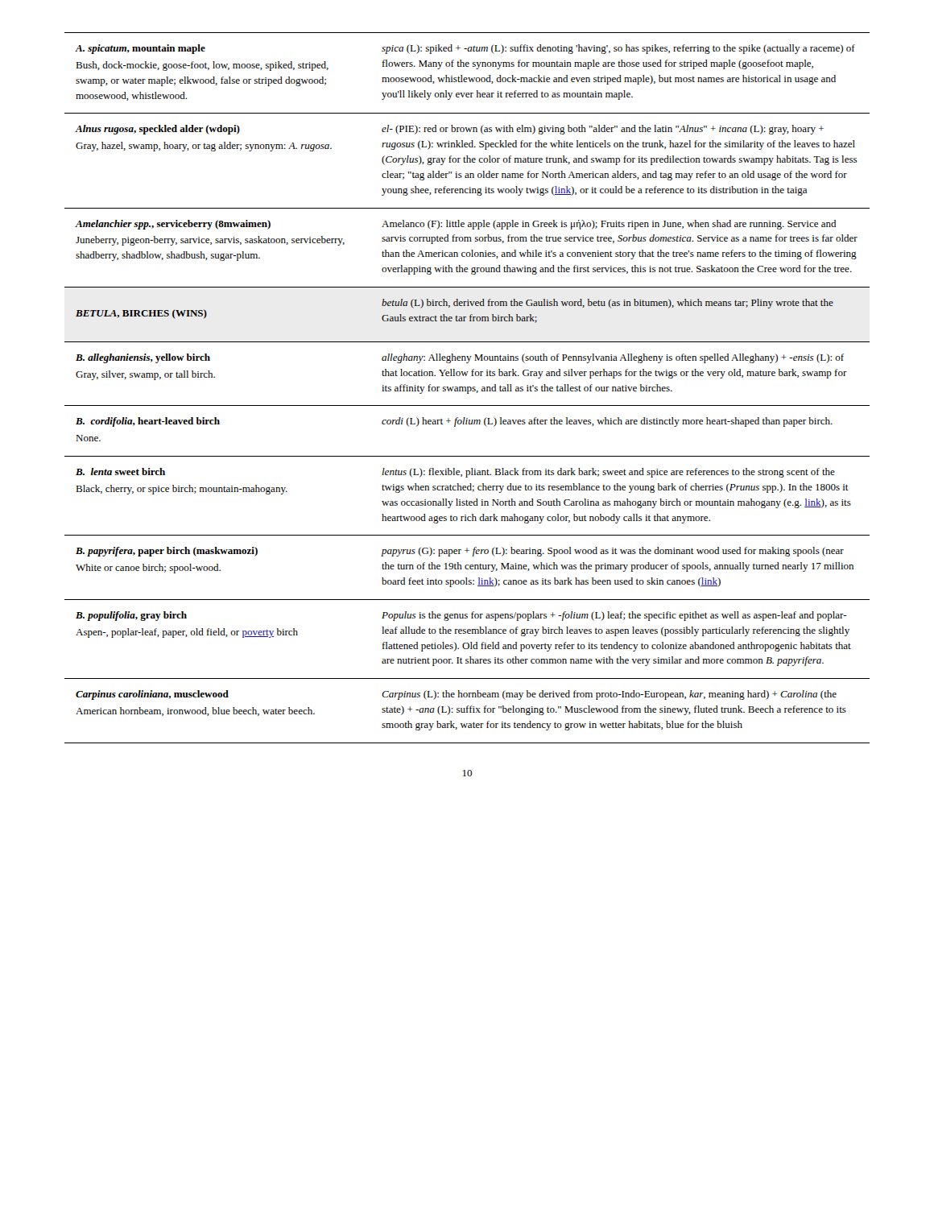| A. spicatum , mountain maple Bush, dock-mockie, goose-foot, low, moose, spiked, striped, swamp, or water maple; elkwood, false or striped dogwood; moosewood, whistlewood. | spica (L): spiked + -atum (L): suffix denoting 'having', so has spikes, referring to the spike (actually a raceme) of flowers. Many of the synonyms for mountain maple are those used for striped maple (goosefoot maple, moosewood, whistlewood, dock-mackie and even striped maple), but most names are historical in usage and you'll likely only ever hear it referred to as mountain maple. |
| Alnus rugosa , speckled alder (wdopi) Gray, hazel, swamp, hoary, or tag alder; synonym: A. rugosa . | el- (PIE): red or brown (as with elm) giving both "alder" and the latin " Alnus " + incana (L): gray, hoary + rugosus (L): wrinkled. Speckled for the white lenticels on the trunk, hazel for the similarity of the leaves to hazel ( Corylus ), gray for the color of mature trunk, and swamp for its predilection towards swampy habitats. Tag is less clear; "tag alder" is an older name for North American alders, and tag may refer to an old usage of the word for young shee, referencing its wooly twigs ( link ), or it could be a reference to its distribution in the taiga |
| Amelanchier spp. , serviceberry (8mwaimen) Juneberry, pigeon-berry, sarvice, sarvis, saskatoon, serviceberry, shadberry, shadblow, shadbush, sugar-plum. | Amelanco (F): little apple (apple in Greek is μήλο); Fruits ripen in June, when shad are running. Service and sarvis corrupted from sorbus, from the true service tree, Sorbus domestica . Service as a name for trees is far older than the American colonies, and while it's a convenient story that the tree's name refers to the timing of flowering overlapping with the ground thawing and the first services, this is not true. Saskatoon the Cree word for the tree. |
| Betula , BIRCHES (WINS) | betula (L) birch, derived from the Gaulish word, betu (as in bitumen), which means tar; Pliny wrote that the Gauls extract the tar from birch bark; |
| B. alleghaniensis , yellow birch Gray, silver, swamp, or tall birch. | alleghany : Allegheny Mountains (south of Pennsylvania Allegheny is often spelled Alleghany) + -ensis (L): of that location. Yellow for its bark. Gray and silver perhaps for the twigs or the very old, mature bark, swamp for its affinity for swamps, and tall as it's the tallest of our native birches. |
| B. cordifolia , heart-leaved birch None. | cordi (L) heart + folium (L) leaves after the leaves, which are distinctly more heart-shaped than paper birch. |
| B. lenta sweet birch Black, cherry, or spice birch; mountain-mahogany. | lentus (L): flexible, pliant. Black from its dark bark; sweet and spice are references to the strong scent of the twigs when scratched; cherry due to its resemblance to the young bark of cherries ( Prunus spp.). In the 1800s it was occasionally listed in North and South Carolina as mahogany birch or mountain mahogany (e.g. link ), as its heartwood ages to rich dark mahogany color, but nobody calls it that anymore. |
| B. papyrifera , paper birch (maskwamozi) White or canoe birch; spool-wood. | papyrus (G): paper + fero (L): bearing. Spool wood as it was the dominant wood used for making spools (near the turn of the 19th century, Maine, which was the primary producer of spools, annually turned nearly 17 million board feet into spools: link ); canoe as its bark has been used to skin canoes ( link ) |
| B. populifolia , gray birch Aspen-, poplar-leaf, paper, old field, or poverty birch | Populus is the genus for aspens/poplars + -folium (L) leaf; the specific epithet as well as aspen-leaf and poplar-leaf allude to the resemblance of gray birch leaves to aspen leaves (possibly particularly referencing the slightly flattened petioles). Old field and poverty refer to its tendency to colonize abandoned anthropogenic habitats that are nutrient poor. It shares its other common name with the very similar and more common B. papyrifera . |
| Carpinus caroliniana , musclewood American hornbeam, ironwood, blue beech, water beech. | Carpinus (L): the hornbeam (may be derived from proto-Indo-European, kar , meaning hard) + Carolina (the state) + -ana (L): suffix for "belonging to." Musclewood from the sinewy, fluted trunk. Beech a reference to its smooth gray bark, water for its tendency to grow in wetter habitats, blue for the bluish |
10